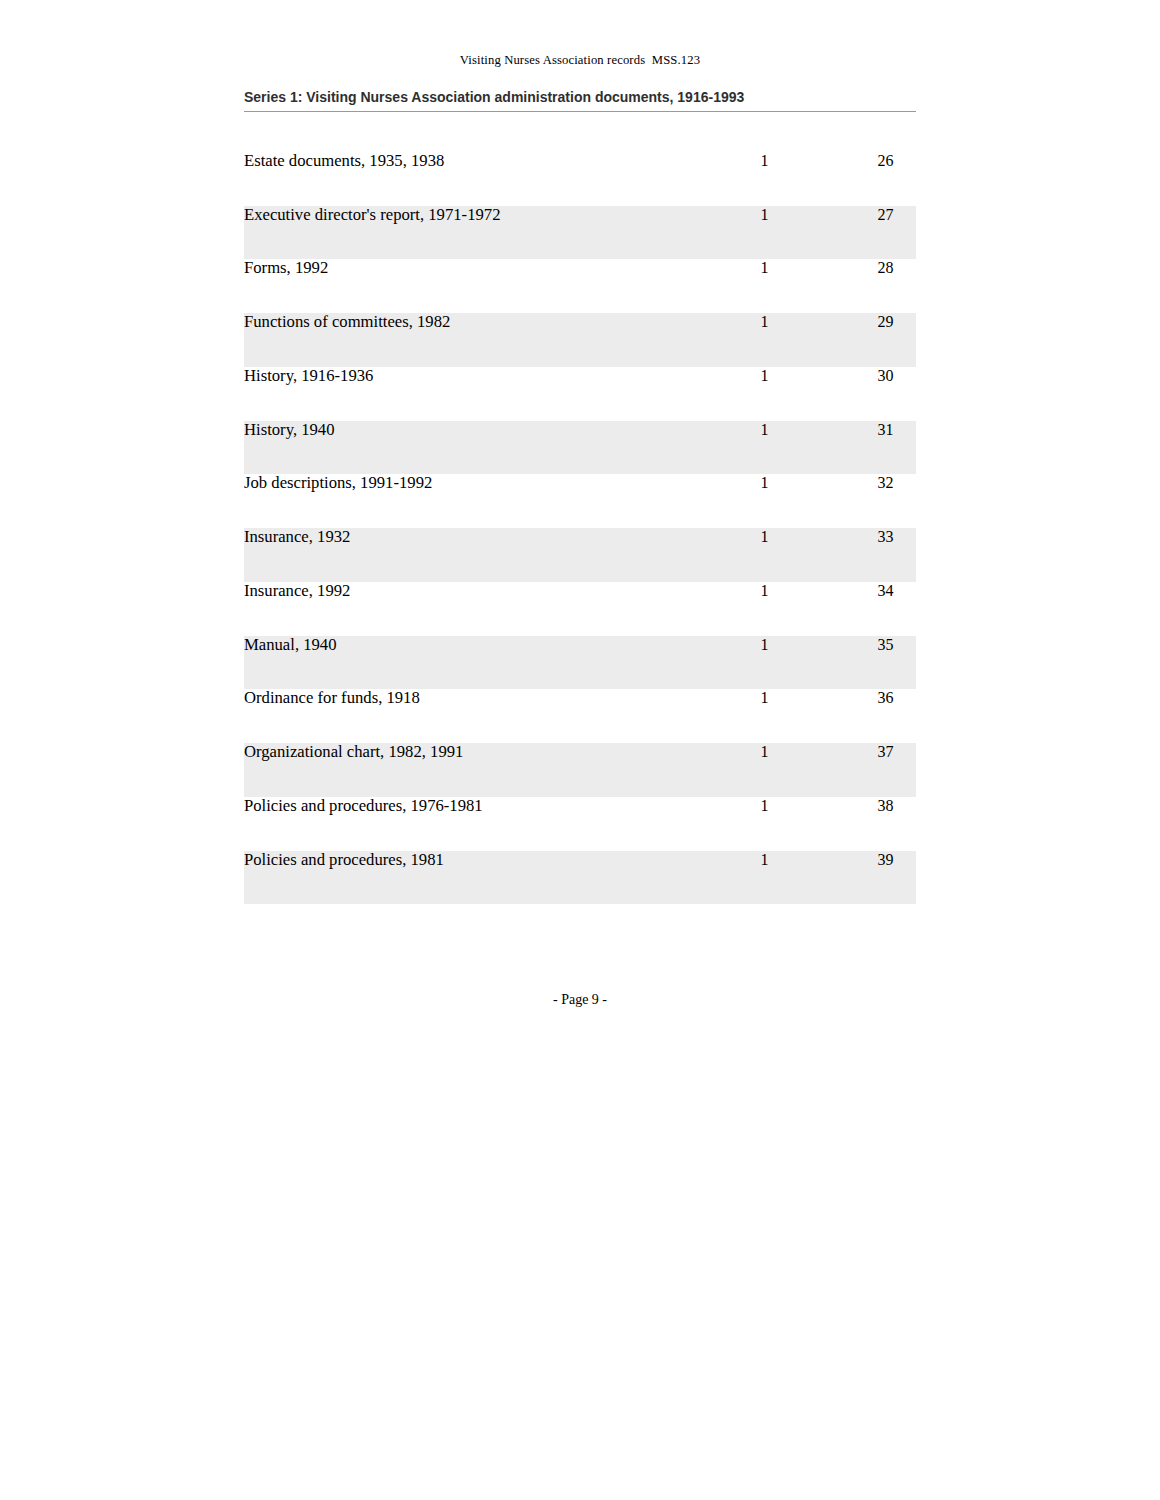Visiting Nurses Association records MSS.123
Series 1: Visiting Nurses Association administration documents, 1916-1993
| Estate documents, 1935, 1938 | 1 | 26 |
| Executive director's report, 1971-1972 | 1 | 27 |
| Forms, 1992 | 1 | 28 |
| Functions of committees, 1982 | 1 | 29 |
| History, 1916-1936 | 1 | 30 |
| History, 1940 | 1 | 31 |
| Job descriptions, 1991-1992 | 1 | 32 |
| Insurance, 1932 | 1 | 33 |
| Insurance, 1992 | 1 | 34 |
| Manual, 1940 | 1 | 35 |
| Ordinance for funds, 1918 | 1 | 36 |
| Organizational chart, 1982, 1991 | 1 | 37 |
| Policies and procedures, 1976-1981 | 1 | 38 |
| Policies and procedures, 1981 | 1 | 39 |
- Page 9 -